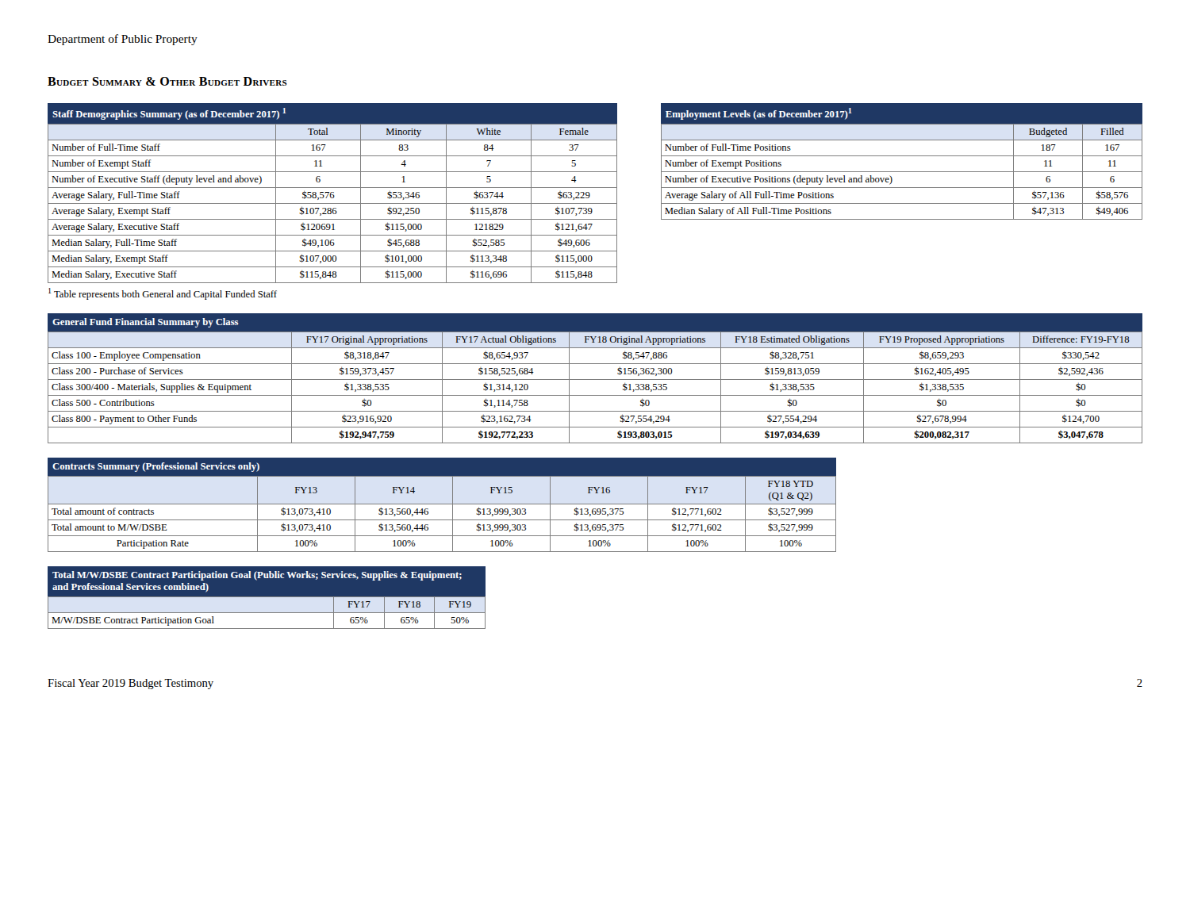Department of Public Property
Budget Summary & Other Budget Drivers
| Staff Demographics Summary (as of December 2017) 1 / / Total / Minority / White / Female / / --- / --- / --- / --- / --- / / Number of Full-Time Staff / 167 / 83 / 84 / 37 / / Number of Exempt Staff / 11 / 4 / 7 / 5 / / Number of Executive Staff (deputy level and above) / 6 / 1 / 5 / 4 / / Average Salary, Full-Time Staff / $58,576 / $53,346 / $63744 / $63,229 / / Average Salary, Exempt Staff / $107,286 / $92,250 / $115,878 / $107,739 / / Average Salary, Executive Staff / $120691 / $115,000 / 121829 / $121,647 / / Median Salary, Full-Time Staff / $49,106 / $45,688 / $52,585 / $49,606 / / Median Salary, Exempt Staff / $107,000 / $101,000 / $113,348 / $115,000 / / Median Salary, Executive Staff / $115,848 / $115,000 / $116,696 / $115,848 / | | Employment Levels (as of December 2017) 1 / / Budgeted / Filled / / --- / --- / --- / / Number of Full-Time Positions / 187 / 167 / / Number of Exempt Positions / 11 / 11 / / Number of Executive Positions (deputy level and above) / 6 / 6 / / Average Salary of All Full-Time Positions / $57,136 / $58,576 / / Median Salary of All Full-Time Positions / $47,313 / $49,406 / |
1 Table represents both General and Capital Funded Staff
General Fund Financial Summary by Class
| | FY17 Original Appropriations | FY17 Actual Obligations | FY18 Original Appropriations | FY18 Estimated Obligations | FY19 Proposed Appropriations | Difference: FY19-FY18 |
| --- | --- | --- | --- | --- | --- | --- |
| Class 100 - Employee Compensation | $8,318,847 | $8,654,937 | $8,547,886 | $8,328,751 | $8,659,293 | $330,542 |
| Class 200 - Purchase of Services | $159,373,457 | $158,525,684 | $156,362,300 | $159,813,059 | $162,405,495 | $2,592,436 |
| Class 300/400 - Materials, Supplies & Equipment | $1,338,535 | $1,314,120 | $1,338,535 | $1,338,535 | $1,338,535 | $0 |
| Class 500 - Contributions | $0 | $1,114,758 | $0 | $0 | $0 | $0 |
| Class 800 - Payment to Other Funds | $23,916,920 | $23,162,734 | $27,554,294 | $27,554,294 | $27,678,994 | $124,700 |
| | $192,947,759 | $192,772,233 | $193,803,015 | $197,034,639 | $200,082,317 | $3,047,678 |
Contracts Summary (Professional Services only)
| | FY13 | FY14 | FY15 | FY16 | FY17 | FY18 YTD (Q1 & Q2) |
| --- | --- | --- | --- | --- | --- | --- |
| Total amount of contracts | $13,073,410 | $13,560,446 | $13,999,303 | $13,695,375 | $12,771,602 | $3,527,999 |
| Total amount to M/W/DSBE | $13,073,410 | $13,560,446 | $13,999,303 | $13,695,375 | $12,771,602 | $3,527,999 |
| Participation Rate | 100% | 100% | 100% | 100% | 100% | 100% |
Total M/W/DSBE Contract Participation Goal (Public Works; Services, Supplies & Equipment; and Professional Services combined)
| | FY17 | FY18 | FY19 |
| --- | --- | --- | --- |
| M/W/DSBE Contract Participation Goal | 65% | 65% | 50% |
Fiscal Year 2019 Budget Testimony 2